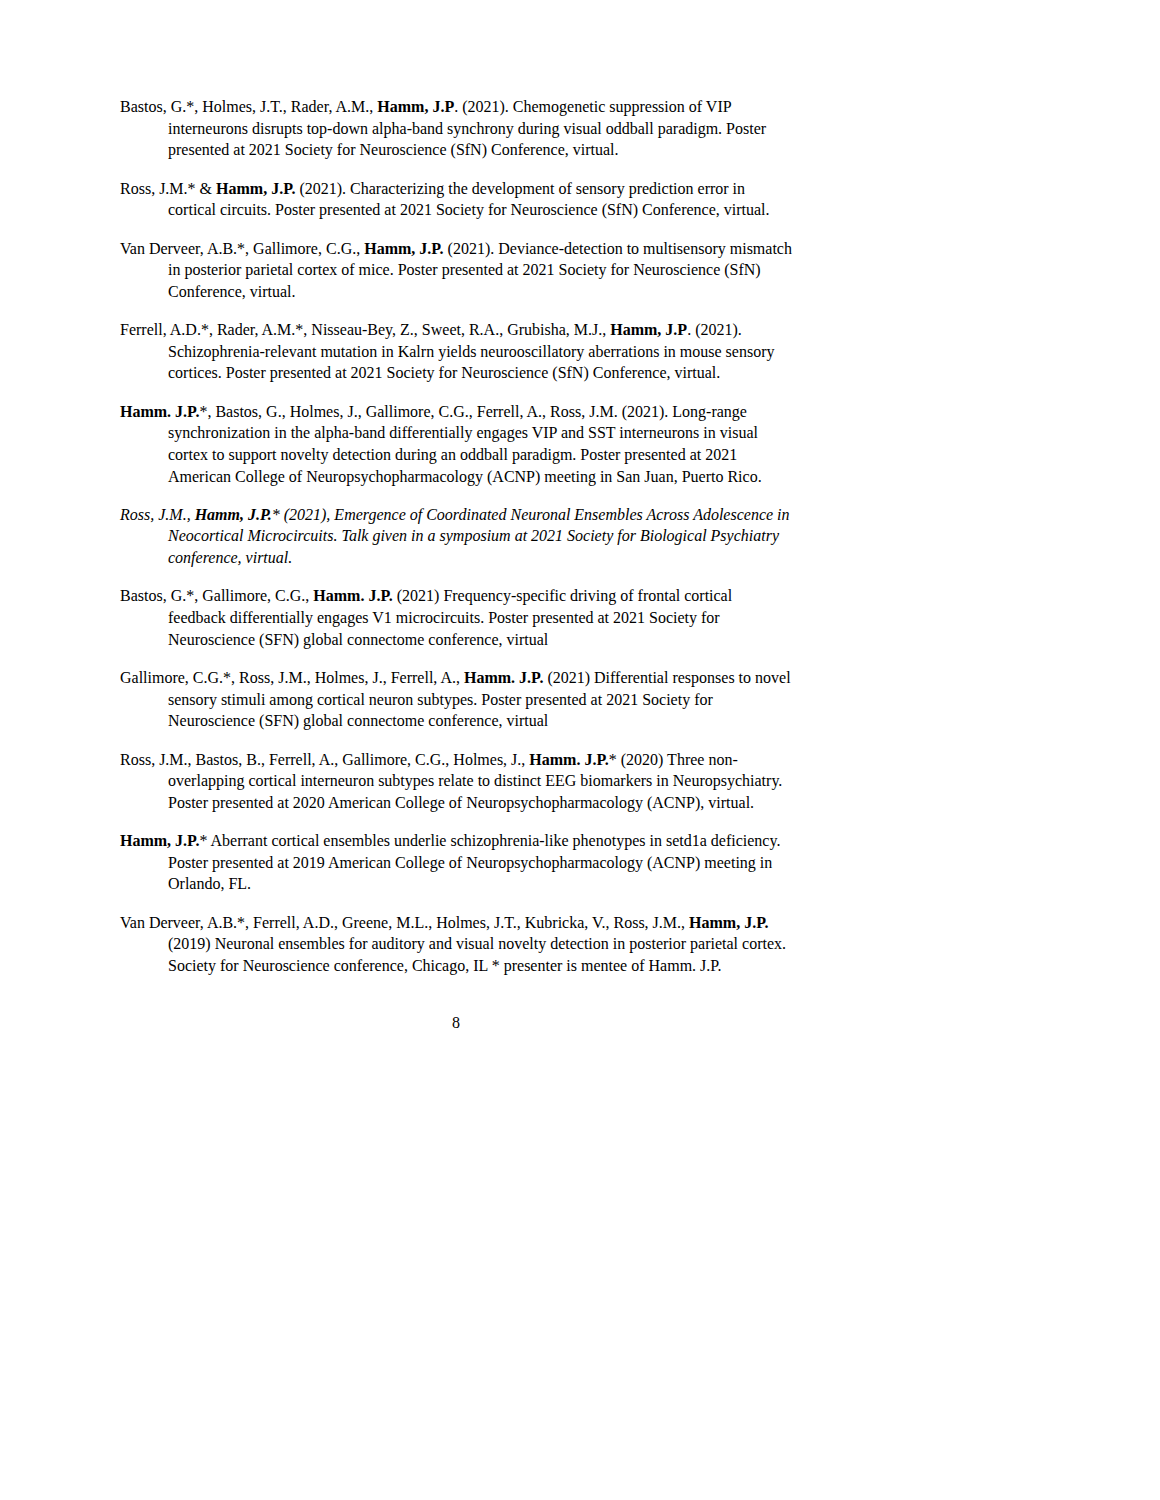Bastos, G.*, Holmes, J.T., Rader, A.M., Hamm, J.P. (2021). Chemogenetic suppression of VIP interneurons disrupts top-down alpha-band synchrony during visual oddball paradigm. Poster presented at 2021 Society for Neuroscience (SfN) Conference, virtual.
Ross, J.M.* & Hamm, J.P. (2021). Characterizing the development of sensory prediction error in cortical circuits. Poster presented at 2021 Society for Neuroscience (SfN) Conference, virtual.
Van Derveer, A.B.*, Gallimore, C.G., Hamm, J.P. (2021). Deviance-detection to multisensory mismatch in posterior parietal cortex of mice. Poster presented at 2021 Society for Neuroscience (SfN) Conference, virtual.
Ferrell, A.D.*, Rader, A.M.*, Nisseau-Bey, Z., Sweet, R.A., Grubisha, M.J., Hamm, J.P. (2021). Schizophrenia-relevant mutation in Kalrn yields neurooscillatory aberrations in mouse sensory cortices. Poster presented at 2021 Society for Neuroscience (SfN) Conference, virtual.
Hamm. J.P.*, Bastos, G., Holmes, J., Gallimore, C.G., Ferrell, A., Ross, J.M. (2021). Long-range synchronization in the alpha-band differentially engages VIP and SST interneurons in visual cortex to support novelty detection during an oddball paradigm. Poster presented at 2021 American College of Neuropsychopharmacology (ACNP) meeting in San Juan, Puerto Rico.
Ross, J.M., Hamm, J.P.* (2021), Emergence of Coordinated Neuronal Ensembles Across Adolescence in Neocortical Microcircuits. Talk given in a symposium at 2021 Society for Biological Psychiatry conference, virtual.
Bastos, G.*, Gallimore, C.G., Hamm. J.P. (2021) Frequency-specific driving of frontal cortical feedback differentially engages V1 microcircuits. Poster presented at 2021 Society for Neuroscience (SFN) global connectome conference, virtual
Gallimore, C.G.*, Ross, J.M., Holmes, J., Ferrell, A., Hamm. J.P. (2021) Differential responses to novel sensory stimuli among cortical neuron subtypes. Poster presented at 2021 Society for Neuroscience (SFN) global connectome conference, virtual
Ross, J.M., Bastos, B., Ferrell, A., Gallimore, C.G., Holmes, J., Hamm. J.P.* (2020) Three non-overlapping cortical interneuron subtypes relate to distinct EEG biomarkers in Neuropsychiatry. Poster presented at 2020 American College of Neuropsychopharmacology (ACNP), virtual.
Hamm, J.P.* Aberrant cortical ensembles underlie schizophrenia-like phenotypes in setd1a deficiency. Poster presented at 2019 American College of Neuropsychopharmacology (ACNP) meeting in Orlando, FL.
Van Derveer, A.B.*, Ferrell, A.D., Greene, M.L., Holmes, J.T., Kubricka, V., Ross, J.M., Hamm, J.P. (2019) Neuronal ensembles for auditory and visual novelty detection in posterior parietal cortex. Society for Neuroscience conference, Chicago, IL * presenter is mentee of Hamm. J.P.
8